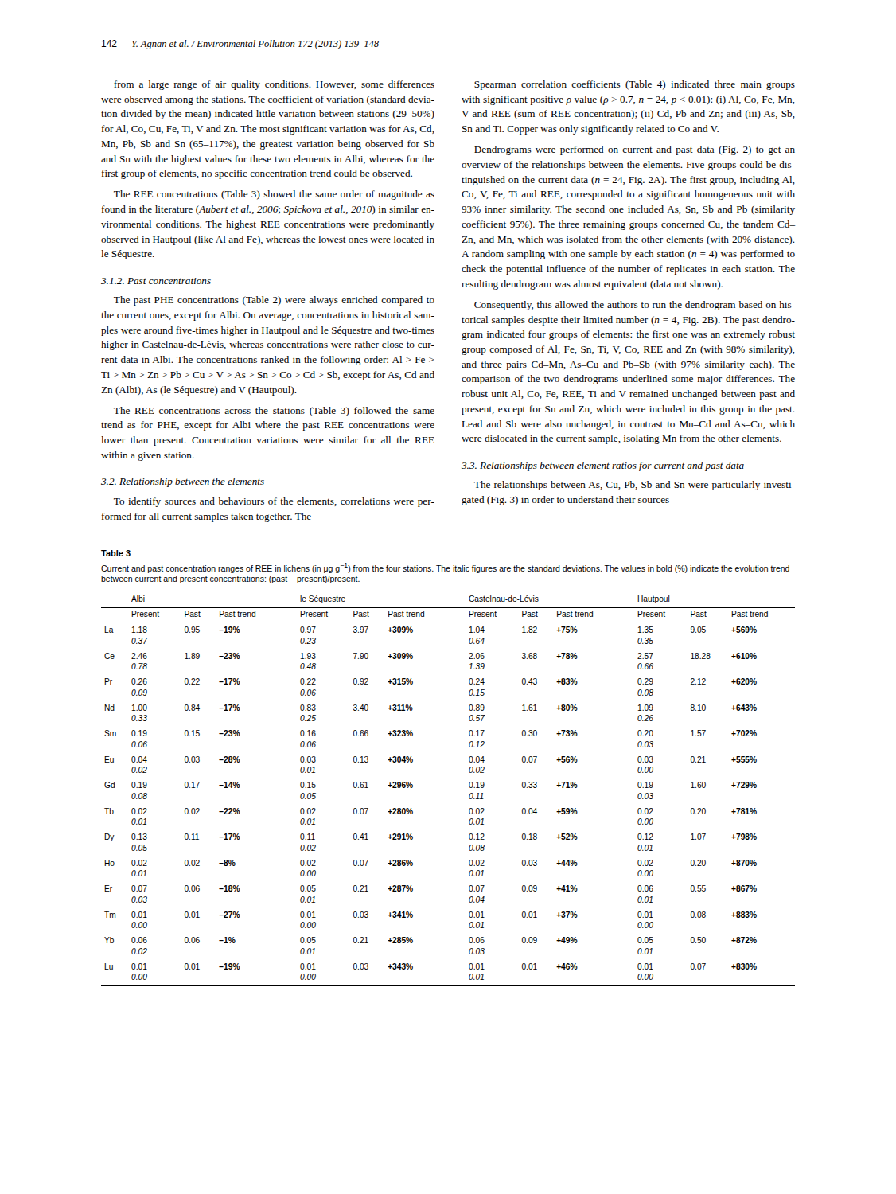142 Y. Agnan et al. / Environmental Pollution 172 (2013) 139–148
from a large range of air quality conditions. However, some differences were observed among the stations. The coefficient of variation (standard deviation divided by the mean) indicated little variation between stations (29–50%) for Al, Co, Cu, Fe, Ti, V and Zn. The most significant variation was for As, Cd, Mn, Pb, Sb and Sn (65–117%), the greatest variation being observed for Sb and Sn with the highest values for these two elements in Albi, whereas for the first group of elements, no specific concentration trend could be observed.
The REE concentrations (Table 3) showed the same order of magnitude as found in the literature (Aubert et al., 2006; Spickova et al., 2010) in similar environmental conditions. The highest REE concentrations were predominantly observed in Hautpoul (like Al and Fe), whereas the lowest ones were located in le Séquestre.
3.1.2. Past concentrations
The past PHE concentrations (Table 2) were always enriched compared to the current ones, except for Albi. On average, concentrations in historical samples were around five-times higher in Hautpoul and le Séquestre and two-times higher in Castelnau-de-Lévis, whereas concentrations were rather close to current data in Albi. The concentrations ranked in the following order: Al > Fe > Ti > Mn > Zn > Pb > Cu > V > As > Sn > Co > Cd > Sb, except for As, Cd and Zn (Albi), As (le Séquestre) and V (Hautpoul).
The REE concentrations across the stations (Table 3) followed the same trend as for PHE, except for Albi where the past REE concentrations were lower than present. Concentration variations were similar for all the REE within a given station.
3.2. Relationship between the elements
To identify sources and behaviours of the elements, correlations were performed for all current samples taken together. The
Spearman correlation coefficients (Table 4) indicated three main groups with significant positive ρ value (ρ > 0.7, n = 24, p < 0.01): (i) Al, Co, Fe, Mn, V and REE (sum of REE concentration); (ii) Cd, Pb and Zn; and (iii) As, Sb, Sn and Ti. Copper was only significantly related to Co and V.
Dendrograms were performed on current and past data (Fig. 2) to get an overview of the relationships between the elements. Five groups could be distinguished on the current data (n = 24, Fig. 2A). The first group, including Al, Co, V, Fe, Ti and REE, corresponded to a significant homogeneous unit with 93% inner similarity. The second one included As, Sn, Sb and Pb (similarity coefficient 95%). The three remaining groups concerned Cu, the tandem Cd–Zn, and Mn, which was isolated from the other elements (with 20% distance). A random sampling with one sample by each station (n = 4) was performed to check the potential influence of the number of replicates in each station. The resulting dendrogram was almost equivalent (data not shown).
Consequently, this allowed the authors to run the dendrogram based on historical samples despite their limited number (n = 4, Fig. 2B). The past dendrogram indicated four groups of elements: the first one was an extremely robust group composed of Al, Fe, Sn, Ti, V, Co, REE and Zn (with 98% similarity), and three pairs Cd–Mn, As–Cu and Pb–Sb (with 97% similarity each). The comparison of the two dendrograms underlined some major differences. The robust unit Al, Co, Fe, REE, Ti and V remained unchanged between past and present, except for Sn and Zn, which were included in this group in the past. Lead and Sb were also unchanged, in contrast to Mn–Cd and As–Cu, which were dislocated in the current sample, isolating Mn from the other elements.
3.3. Relationships between element ratios for current and past data
The relationships between As, Cu, Pb, Sb and Sn were particularly investigated (Fig. 3) in order to understand their sources
Table 3
Current and past concentration ranges of REE in lichens (in μg g−1) from the four stations. The italic figures are the standard deviations. The values in bold (%) indicate the evolution trend between current and present concentrations: (past − present)/present.
| | Albi | | le Séquestre | | Castelnau-de-Lévis | | Hautpoul |
| --- | --- | --- | --- | --- | --- | --- | --- |
| | Present | Past | Past trend | | Present | Past | Past trend | | Present | Past | Past trend | | Present | Past | Past trend |
| La | 1.18 | 0.95 | −19% | | 0.97 | 3.97 | +309% | | 1.04 | 1.82 | +75% | | 1.35 | 9.05 | +569% |
| | 0.37 | | | | 0.23 | | | | 0.64 | | | | 0.35 | | |
| Ce | 2.46 | 1.89 | −23% | | 1.93 | 7.90 | +309% | | 2.06 | 3.68 | +78% | | 2.57 | 18.28 | +610% |
| | 0.78 | | | | 0.48 | | | | 1.39 | | | | 0.66 | | |
| Pr | 0.26 | 0.22 | −17% | | 0.22 | 0.92 | +315% | | 0.24 | 0.43 | +83% | | 0.29 | 2.12 | +620% |
| | 0.09 | | | | 0.06 | | | | 0.15 | | | | 0.08 | | |
| Nd | 1.00 | 0.84 | −17% | | 0.83 | 3.40 | +311% | | 0.89 | 1.61 | +80% | | 1.09 | 8.10 | +643% |
| | 0.33 | | | | 0.25 | | | | 0.57 | | | | 0.26 | | |
| Sm | 0.19 | 0.15 | −23% | | 0.16 | 0.66 | +323% | | 0.17 | 0.30 | +73% | | 0.20 | 1.57 | +702% |
| | 0.06 | | | | 0.06 | | | | 0.12 | | | | 0.03 | | |
| Eu | 0.04 | 0.03 | −28% | | 0.03 | 0.13 | +304% | | 0.04 | 0.07 | +56% | | 0.03 | 0.21 | +555% |
| | 0.02 | | | | 0.01 | | | | 0.02 | | | | 0.00 | | |
| Gd | 0.19 | 0.17 | −14% | | 0.15 | 0.61 | +296% | | 0.19 | 0.33 | +71% | | 0.19 | 1.60 | +729% |
| | 0.08 | | | | 0.05 | | | | 0.11 | | | | 0.03 | | |
| Tb | 0.02 | 0.02 | −22% | | 0.02 | 0.07 | +280% | | 0.02 | 0.04 | +59% | | 0.02 | 0.20 | +781% |
| | 0.01 | | | | 0.01 | | | | 0.01 | | | | 0.00 | | |
| Dy | 0.13 | 0.11 | −17% | | 0.11 | 0.41 | +291% | | 0.12 | 0.18 | +52% | | 0.12 | 1.07 | +798% |
| | 0.05 | | | | 0.02 | | | | 0.08 | | | | 0.01 | | |
| Ho | 0.02 | 0.02 | −8% | | 0.02 | 0.07 | +286% | | 0.02 | 0.03 | +44% | | 0.02 | 0.20 | +870% |
| | 0.01 | | | | 0.00 | | | | 0.01 | | | | 0.00 | | |
| Er | 0.07 | 0.06 | −18% | | 0.05 | 0.21 | +287% | | 0.07 | 0.09 | +41% | | 0.06 | 0.55 | +867% |
| | 0.03 | | | | 0.01 | | | | 0.04 | | | | 0.01 | | |
| Tm | 0.01 | 0.01 | −27% | | 0.01 | 0.03 | +341% | | 0.01 | 0.01 | +37% | | 0.01 | 0.08 | +883% |
| | 0.00 | | | | 0.00 | | | | 0.01 | | | | 0.00 | | |
| Yb | 0.06 | 0.06 | −1% | | 0.05 | 0.21 | +285% | | 0.06 | 0.09 | +49% | | 0.05 | 0.50 | +872% |
| | 0.02 | | | | 0.01 | | | | 0.03 | | | | 0.01 | | |
| Lu | 0.01 | 0.01 | −19% | | 0.01 | 0.03 | +343% | | 0.01 | 0.01 | +46% | | 0.01 | 0.07 | +830% |
| | 0.00 | | | | 0.00 | | | | 0.01 | | | | 0.00 | | |